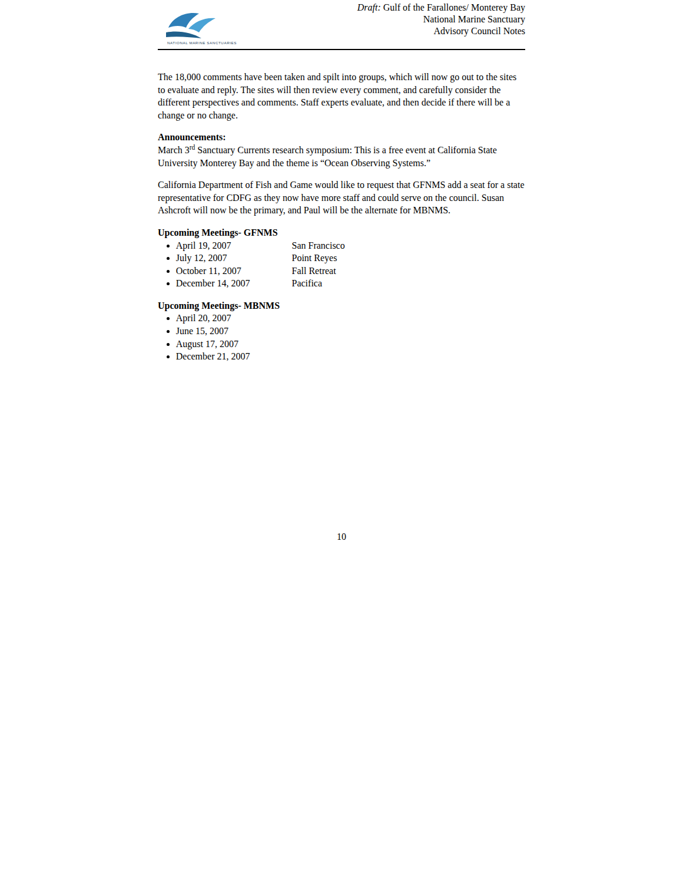NATIONAL MARINE SANCTUARIES
Draft: Gulf of the Farallones/ Monterey Bay
National Marine Sanctuary
Advisory Council Notes
The 18,000 comments have been taken and spilt into groups, which will now go out to the sites to evaluate and reply. The sites will then review every comment, and carefully consider the different perspectives and comments. Staff experts evaluate, and then decide if there will be a change or no change.
Announcements:
March 3rd Sanctuary Currents research symposium: This is a free event at California State University Monterey Bay and the theme is “Ocean Observing Systems.”
California Department of Fish and Game would like to request that GFNMS add a seat for a state representative for CDFG as they now have more staff and could serve on the council. Susan Ashcroft will now be the primary, and Paul will be the alternate for MBNMS.
Upcoming Meetings- GFNMS
April 19, 2007 San Francisco
July 12, 2007 Point Reyes
October 11, 2007 Fall Retreat
December 14, 2007 Pacifica
Upcoming Meetings- MBNMS
April 20, 2007
June 15, 2007
August 17, 2007
December 21, 2007
10